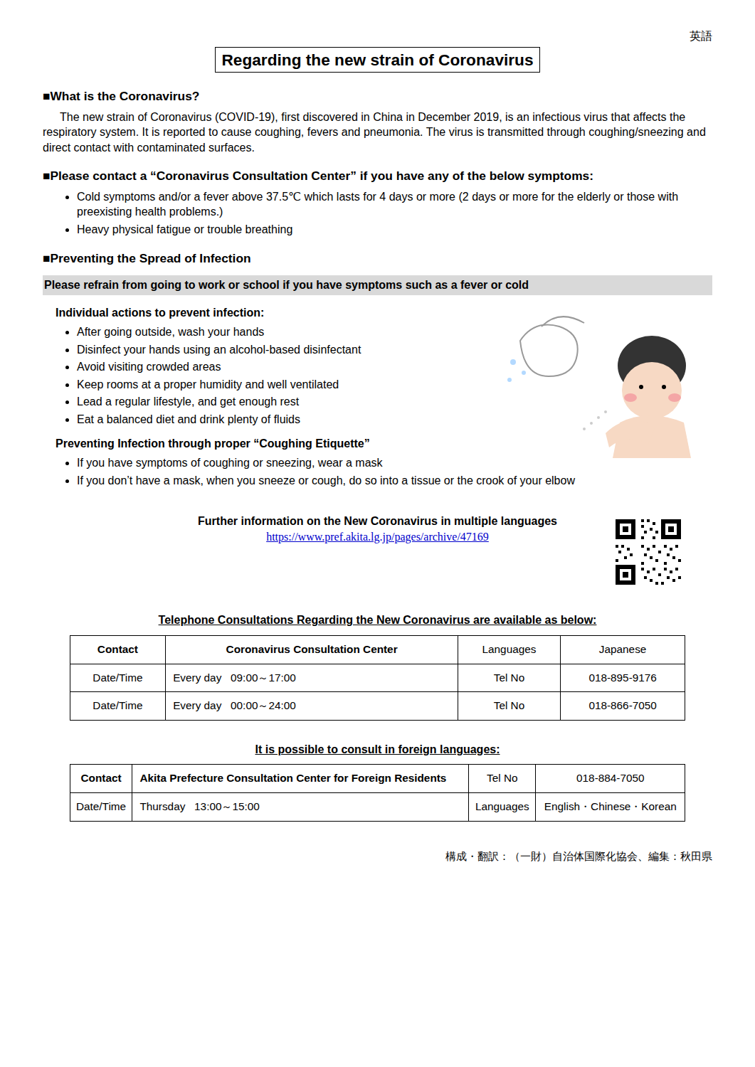英語
Regarding the new strain of Coronavirus
■What is the Coronavirus?
The new strain of Coronavirus (COVID-19), first discovered in China in December 2019, is an infectious virus that affects the respiratory system. It is reported to cause coughing, fevers and pneumonia. The virus is transmitted through coughing/sneezing and direct contact with contaminated surfaces.
■Please contact a “Coronavirus Consultation Center” if you have any of the below symptoms:
Cold symptoms and/or a fever above 37.5℃ which lasts for 4 days or more (2 days or more for the elderly or those with preexisting health problems.)
Heavy physical fatigue or trouble breathing
■Preventing the Spread of Infection
Please refrain from going to work or school if you have symptoms such as a fever or cold
Individual actions to prevent infection:
After going outside, wash your hands
Disinfect your hands using an alcohol-based disinfectant
Avoid visiting crowded areas
Keep rooms at a proper humidity and well ventilated
Lead a regular lifestyle, and get enough rest
Eat a balanced diet and drink plenty of fluids
Preventing Infection through proper “Coughing Etiquette”
If you have symptoms of coughing or sneezing, wear a mask
If you don’t have a mask, when you sneeze or cough, do so into a tissue or the crook of your elbow
Further information on the New Coronavirus in multiple languages
https://www.pref.akita.lg.jp/pages/archive/47169
Telephone Consultations Regarding the New Coronavirus are available as below:
| Contact | Coronavirus Consultation Center | Languages | Japanese |
| Date/Time | Every day 09:00～17:00 | Tel No | 018-895-9176 |
| Date/Time | Every day 00:00～24:00 | Tel No | 018-866-7050 |
It is possible to consult in foreign languages:
| Contact | Akita Prefecture Consultation Center for Foreign Residents | Tel No | 018-884-7050 |
| Date/Time | Thursday 13:00～15:00 | Languages | English・Chinese・Korean |
構成・翻訳：（一財）自治体国際化協会、編集：秋田県